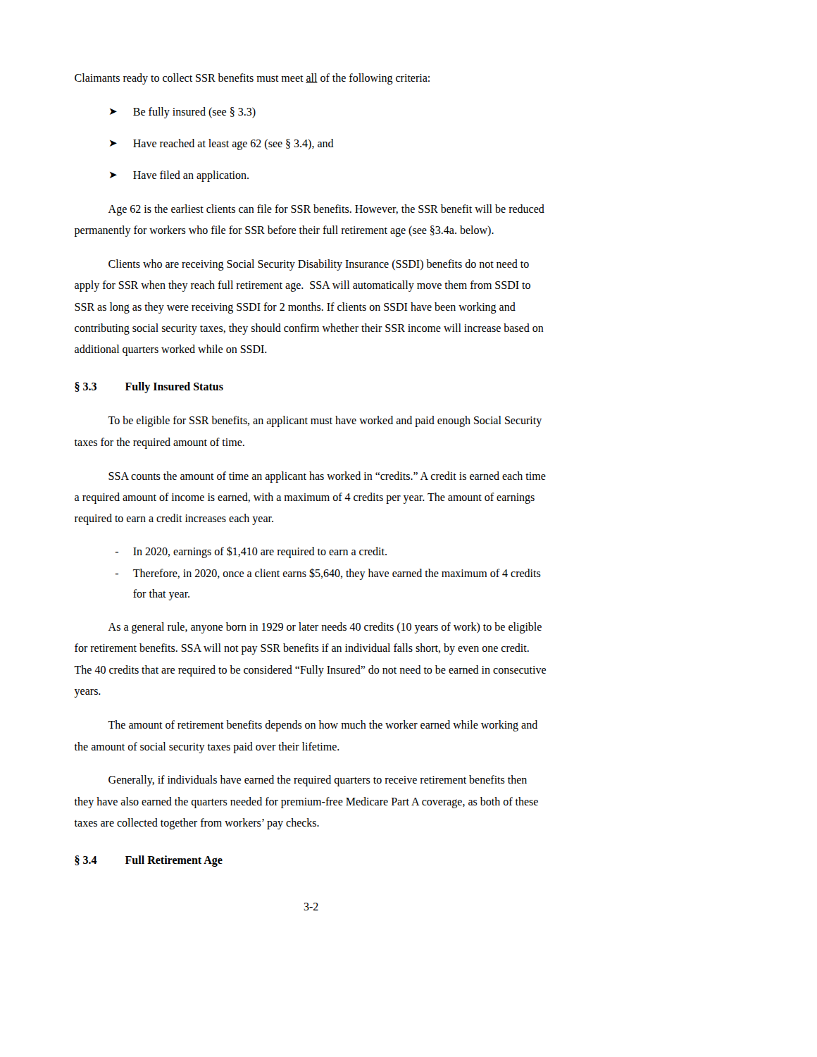Claimants ready to collect SSR benefits must meet all of the following criteria:
Be fully insured (see § 3.3)
Have reached at least age 62 (see § 3.4), and
Have filed an application.
Age 62 is the earliest clients can file for SSR benefits. However, the SSR benefit will be reduced permanently for workers who file for SSR before their full retirement age (see §3.4a. below).
Clients who are receiving Social Security Disability Insurance (SSDI) benefits do not need to apply for SSR when they reach full retirement age. SSA will automatically move them from SSDI to SSR as long as they were receiving SSDI for 2 months. If clients on SSDI have been working and contributing social security taxes, they should confirm whether their SSR income will increase based on additional quarters worked while on SSDI.
§ 3.3 Fully Insured Status
To be eligible for SSR benefits, an applicant must have worked and paid enough Social Security taxes for the required amount of time.
SSA counts the amount of time an applicant has worked in “credits.” A credit is earned each time a required amount of income is earned, with a maximum of 4 credits per year. The amount of earnings required to earn a credit increases each year.
In 2020, earnings of $1,410 are required to earn a credit.
Therefore, in 2020, once a client earns $5,640, they have earned the maximum of 4 credits for that year.
As a general rule, anyone born in 1929 or later needs 40 credits (10 years of work) to be eligible for retirement benefits. SSA will not pay SSR benefits if an individual falls short, by even one credit. The 40 credits that are required to be considered “Fully Insured” do not need to be earned in consecutive years.
The amount of retirement benefits depends on how much the worker earned while working and the amount of social security taxes paid over their lifetime.
Generally, if individuals have earned the required quarters to receive retirement benefits then they have also earned the quarters needed for premium-free Medicare Part A coverage, as both of these taxes are collected together from workers’ pay checks.
§ 3.4 Full Retirement Age
3-2